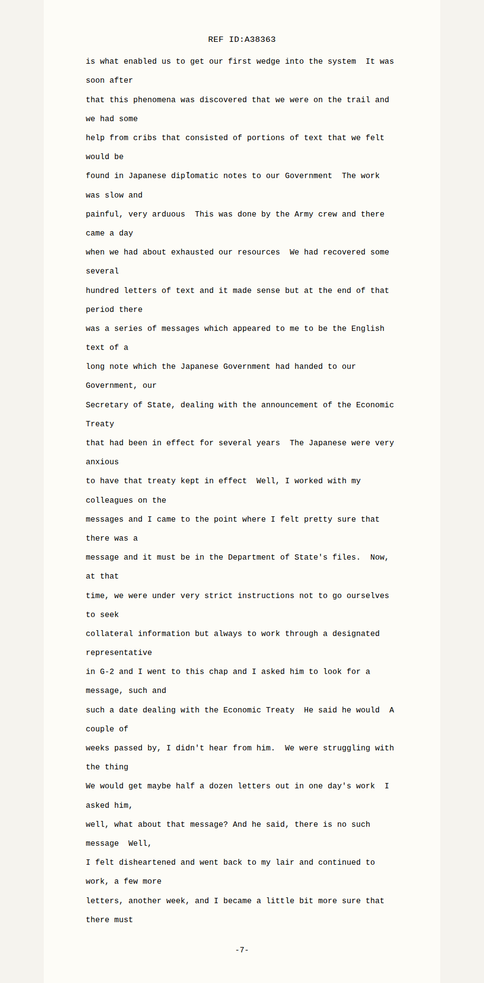REF ID:A38363
is what enabled us to get our first wedge into the system It was soon after
that this phenomena was discovered that we were on the trail and we had some
help from cribs that consisted of portions of text that we felt would be
found in Japanese diplomatic notes to our Government The work was slow and
painful, very arduous This was done by the Army crew and there came a day
when we had about exhausted our resources We had recovered some several
hundred letters of text and it made sense but at the end of that period there
was a series of messages which appeared to me to be the English text of a
long note which the Japanese Government had handed to our Government, our
Secretary of State, dealing with the announcement of the Economic Treaty
that had been in effect for several years The Japanese were very anxious
to have that treaty kept in effect Well, I worked with my colleagues on the
messages and I came to the point where I felt pretty sure that there was a
message and it must be in the Department of State's files. Now, at that
time, we were under very strict instructions not to go ourselves to seek
collateral information but always to work through a designated representative
in G-2 and I went to this chap and I asked him to look for a message, such and
such a date dealing with the Economic Treaty He said he would A couple of
weeks passed by, I didn't hear from him. We were struggling with the thing
We would get maybe half a dozen letters out in one day's work I asked him,
well, what about that message? And he said, there is no such message Well,
I felt disheartened and went back to my lair and continued to work, a few more
letters, another week, and I became a little bit more sure that there must
•
-7-